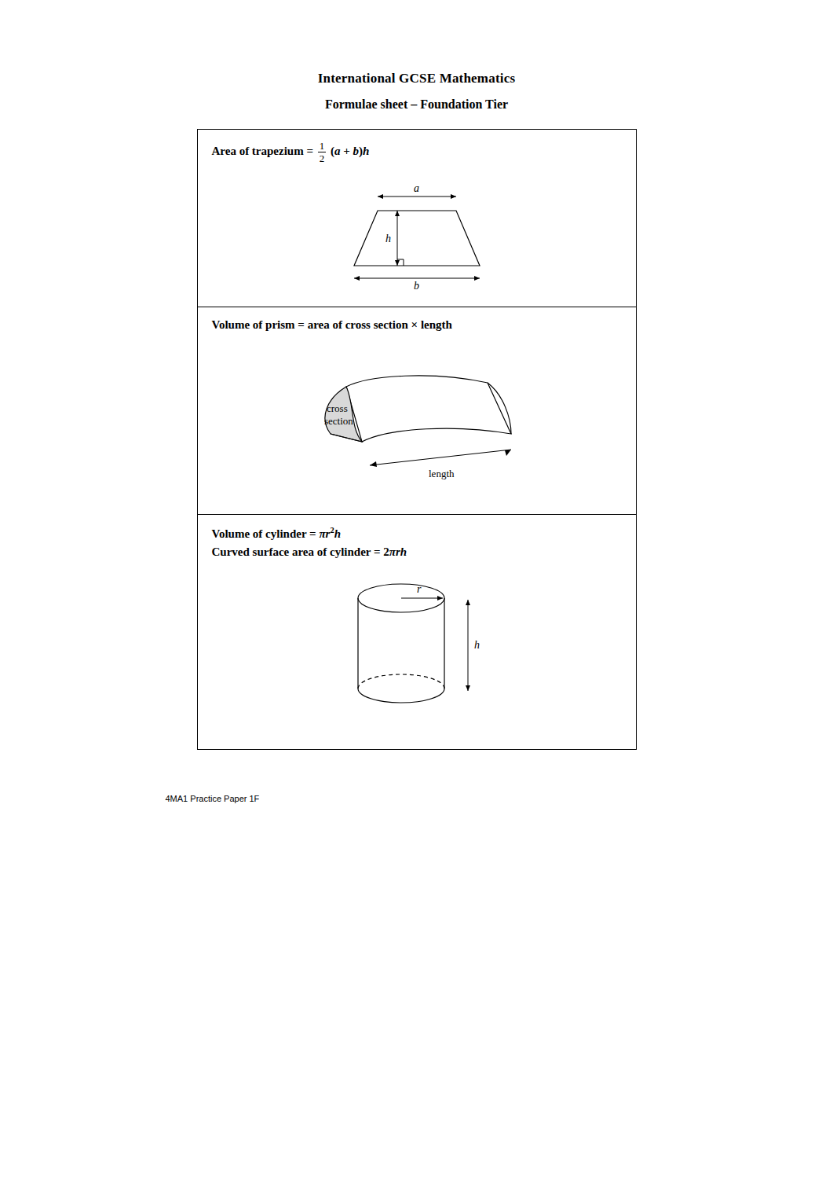International GCSE Mathematics
Formulae sheet – Foundation Tier
| Area of trapezium = 1 2 ( a + b ) h a b h |
| Volume of prism = area of cross section × length cross section length |
| Volume of cylinder = πr 2 h Curved surface area of cylinder = 2 πrh r h |
4MA1 Practice Paper 1F